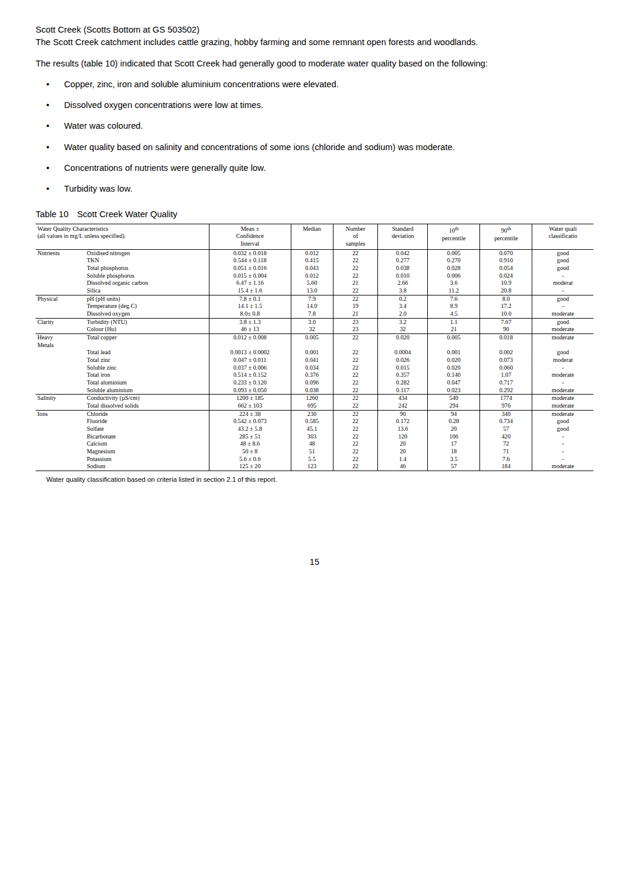Scott Creek (Scotts Bottom at GS 503502)
The Scott Creek catchment includes cattle grazing, hobby farming and some remnant open forests and woodlands.
The results (table 10) indicated that Scott Creek had generally good to moderate water quality based on the following:
Copper, zinc, iron and soluble aluminium concentrations were elevated.
Dissolved oxygen concentrations were low at times.
Water was coloured.
Water quality based on salinity and concentrations of some ions (chloride and sodium) was moderate.
Concentrations of nutrients were generally quite low.
Turbidity was low.
Table 10 Scott Creek Water Quality
| Water Quality Characteristics (all values in mg/L unless specified). | Mean ± Confidence Interval | Median | Number of samples | Standard deviation | 10 th percentile | 90 th percentile | Water quali classificatio |
| --- | --- | --- | --- | --- | --- | --- | --- |
| Nutrients | Oxidised nitrogen | 0.032 ± 0.018 | 0.012 | 22 | 0.042 | 0.005 | 0.070 | good |
| | TKN | 0.544 ± 0.118 | 0.415 | 22 | 0.277 | 0.270 | 0.910 | good |
| | Total phosphorus | 0.051 ± 0.016 | 0.043 | 22 | 0.038 | 0.028 | 0.054 | good |
| | Soluble phosphorus | 0.015 ± 0.004 | 0.012 | 22 | 0.010 | 0.006 | 0.024 | - |
| | Dissolved organic carbon | 6.47 ± 1.16 | 5.60 | 21 | 2.66 | 3.6 | 10.9 | moderat |
| | Silica | 15.4 ± 1.6 | 13.0 | 22 | 3.8 | 11.2 | 20.8 | - |
| Physical | pH (pH units) | 7.8 ± 0.1 | 7.9 | 22 | 0.2 | 7.6 | 8.0 | good |
| | Temperature (deg C) | 14.1 ± 1.5 | 14.0 | 19 | 3.4 | 8.9 | 17.2 | - |
| | Dissolved oxygen | 8.0± 0.8 | 7.8 | 21 | 2.0 | 4.5 | 10.0 | moderate |
| Clarity | Turbidity (NTU) | 3.8 ± 1.3 | 3.0 | 23 | 3.2 | 1.1 | 7.67 | good |
| | Colour (Hu) | 46 ± 13 | 32 | 23 | 32 | 21 | 90 | moderate |
| Heavy Metals | Total copper | 0.012 ± 0.008 | 0.005 | 22 | 0.020 | 0.005 | 0.018 | moderate |
| | Total lead | 0.0013 ± 0.0002 | 0.001 | 22 | 0.0004 | 0.001 | 0.002 | good |
| | Total zinc | 0.047 ± 0.011 | 0.041 | 22 | 0.026 | 0.020 | 0.073 | moderat |
| | Soluble zinc | 0.037 ± 0.006 | 0.034 | 22 | 0.015 | 0.020 | 0.060 | - |
| | Total iron | 0.514 ± 0.152 | 0.376 | 22 | 0.357 | 0.140 | 1.07 | moderate |
| | Total aluminium | 0.233 ± 0.120 | 0.096 | 22 | 0.282 | 0.047 | 0.717 | - |
| | Soluble aluminium | 0.093 ± 0.050 | 0.038 | 22 | 0.117 | 0.023 | 0.292 | moderate |
| Salinity | Conductivity (µS/cm) | 1200 ± 185 | 1260 | 22 | 434 | 540 | 1774 | moderate |
| | Total dissolved solids | 662 ± 103 | 695 | 22 | 242 | 294 | 976 | moderate |
| Ions | Chloride | 224 ± 38 | 230 | 22 | 90 | 94 | 340 | moderate |
| | Fluoride | 0.542 ± 0.073 | 0.585 | 22 | 0.172 | 0.28 | 0.734 | good |
| | Sulfate | 43.2 ± 5.8 | 45.1 | 22 | 13.6 | 20 | 57 | good |
| | Bicarbonate | 285 ± 51 | 303 | 22 | 120 | 106 | 420 | - |
| | Calcium | 48 ± 8.6 | 48 | 22 | 20 | 17 | 72 | - |
| | Magnesium | 50 ± 8 | 51 | 22 | 20 | 18 | 71 | - |
| | Potassium | 5.6 ± 0.6 | 5.5 | 22 | 1.4 | 3.5 | 7.6 | - |
| | Sodium | 125 ± 20 | 123 | 22 | 46 | 57 | 184 | moderate |
Water quality classification based on criteria listed in section 2.1 of this report.
15